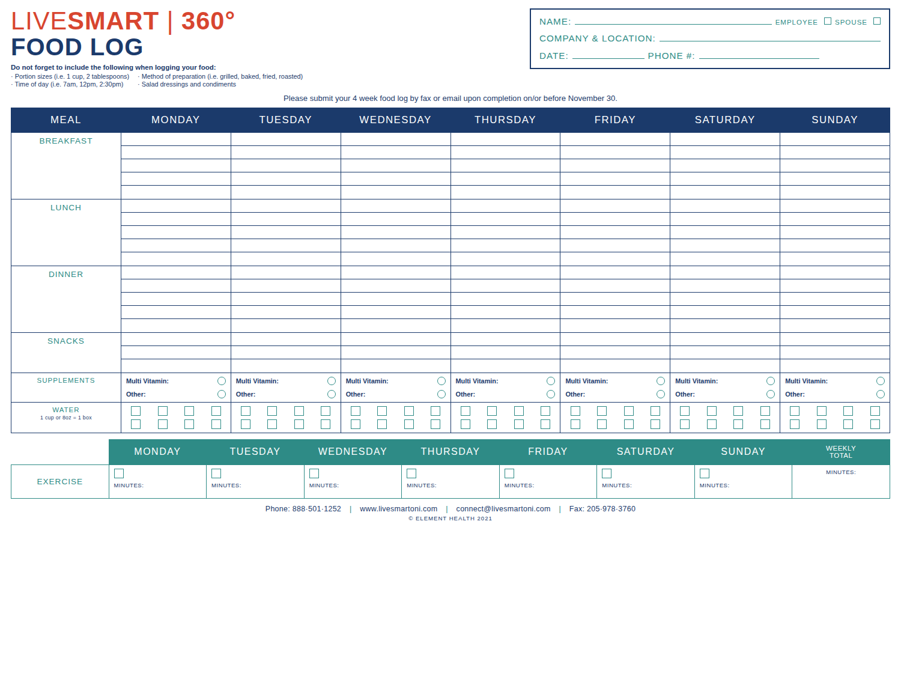LIVESMART | 360°
FOOD LOG
Do not forget to include the following when logging your food:
Portion sizes (i.e. 1 cup, 2 tablespoons)
Method of preparation (i.e. grilled, baked, fried, roasted)
Time of day (i.e. 7am, 12pm, 2:30pm)
Salad dressings and condiments
NAME: EMPLOYEE SPOUSE
COMPANY & LOCATION:
DATE: PHONE #:
Please submit your 4 week food log by fax or email upon completion on/or before November 30.
| MEAL | MONDAY | TUESDAY | WEDNESDAY | THURSDAY | FRIDAY | SATURDAY | SUNDAY |
| --- | --- | --- | --- | --- | --- | --- | --- |
| BREAKFAST | | | | | | | |
| LUNCH | | | | | | | |
| DINNER | | | | | | | |
| SNACKS | | | | | | | |
| SUPPLEMENTS | Multi Vitamin: Other: | Multi Vitamin: Other: | Multi Vitamin: Other: | Multi Vitamin: Other: | Multi Vitamin: Other: | Multi Vitamin: Other: | Multi Vitamin: Other: |
| WATER 1 cup or 8oz = 1 box | | | | | | | |
| | MONDAY | TUESDAY | WEDNESDAY | THURSDAY | FRIDAY | SATURDAY | SUNDAY | WEEKLY TOTAL |
| --- | --- | --- | --- | --- | --- | --- | --- | --- |
| EXERCISE | MINUTES: | MINUTES: | MINUTES: | MINUTES: | MINUTES: | MINUTES: | MINUTES: | MINUTES: |
Phone: 888·501·1252 | www.livesmartoni.com | connect@livesmartoni.com | Fax: 205·978·3760
© ELEMENT HEALTH 2021